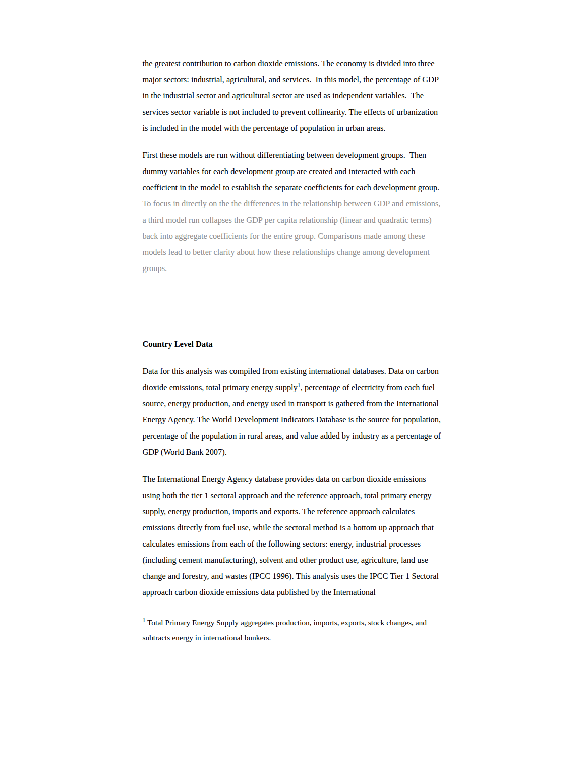the greatest contribution to carbon dioxide emissions. The economy is divided into three major sectors: industrial, agricultural, and services. In this model, the percentage of GDP in the industrial sector and agricultural sector are used as independent variables. The services sector variable is not included to prevent collinearity. The effects of urbanization is included in the model with the percentage of population in urban areas.
First these models are run without differentiating between development groups. Then dummy variables for each development group are created and interacted with each coefficient in the model to establish the separate coefficients for each development group. To focus in directly on the the differences in the relationship between GDP and emissions, a third model run collapses the GDP per capita relationship (linear and quadratic terms) back into aggregate coefficients for the entire group. Comparisons made among these models lead to better clarity about how these relationships change among development groups.
Country Level Data
Data for this analysis was compiled from existing international databases. Data on carbon dioxide emissions, total primary energy supply1, percentage of electricity from each fuel source, energy production, and energy used in transport is gathered from the International Energy Agency. The World Development Indicators Database is the source for population, percentage of the population in rural areas, and value added by industry as a percentage of GDP (World Bank 2007).
The International Energy Agency database provides data on carbon dioxide emissions using both the tier 1 sectoral approach and the reference approach, total primary energy supply, energy production, imports and exports. The reference approach calculates emissions directly from fuel use, while the sectoral method is a bottom up approach that calculates emissions from each of the following sectors: energy, industrial processes (including cement manufacturing), solvent and other product use, agriculture, land use change and forestry, and wastes (IPCC 1996). This analysis uses the IPCC Tier 1 Sectoral approach carbon dioxide emissions data published by the International
1 Total Primary Energy Supply aggregates production, imports, exports, stock changes, and subtracts energy in international bunkers.